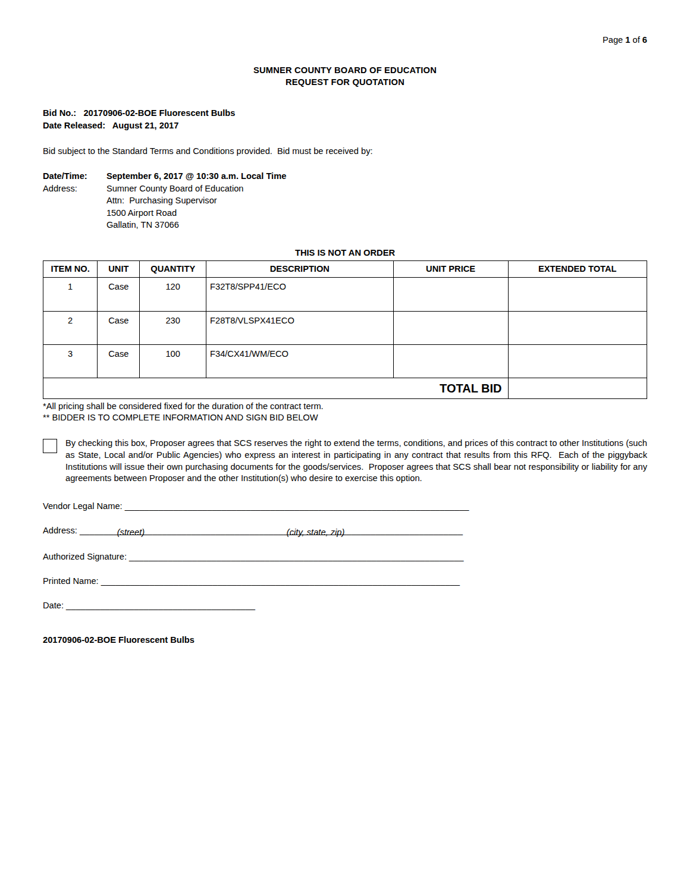Page 1 of 6
SUMNER COUNTY BOARD OF EDUCATION
REQUEST FOR QUOTATION
Bid No.: 20170906-02-BOE Fluorescent Bulbs
Date Released: August 21, 2017
Bid subject to the Standard Terms and Conditions provided. Bid must be received by:
| Date/Time: | September 6, 2017 @ 10:30 a.m. Local Time |
| Address: | Sumner County Board of Education |
| | Attn: Purchasing Supervisor |
| | 1500 Airport Road |
| | Gallatin, TN 37066 |
THIS IS NOT AN ORDER
| ITEM NO. | UNIT | QUANTITY | DESCRIPTION | UNIT PRICE | EXTENDED TOTAL |
| --- | --- | --- | --- | --- | --- |
| 1 | Case | 120 | F32T8/SPP41/ECO | | |
| 2 | Case | 230 | F28T8/VLSPX41ECO | | |
| 3 | Case | 100 | F34/CX41/WM/ECO | | |
| TOTAL BID | |
*All pricing shall be considered fixed for the duration of the contract term.
** BIDDER IS TO COMPLETE INFORMATION AND SIGN BID BELOW
By checking this box, Proposer agrees that SCS reserves the right to extend the terms, conditions, and prices of this contract to other Institutions (such as State, Local and/or Public Agencies) who express an interest in participating in any contract that results from this RFQ. Each of the piggyback Institutions will issue their own purchasing documents for the goods/services. Proposer agrees that SCS shall bear not responsibility or liability for any agreements between Proposer and the other Institution(s) who desire to exercise this option.
Vendor Legal Name: _______________________________________________________________________
Address: _______________________________________________________________________________
(street) (city, state, zip)
Authorized Signature: _____________________________________________________________________
Printed Name: __________________________________________________________________________
Date: _______________________________________
20170906-02-BOE Fluorescent Bulbs